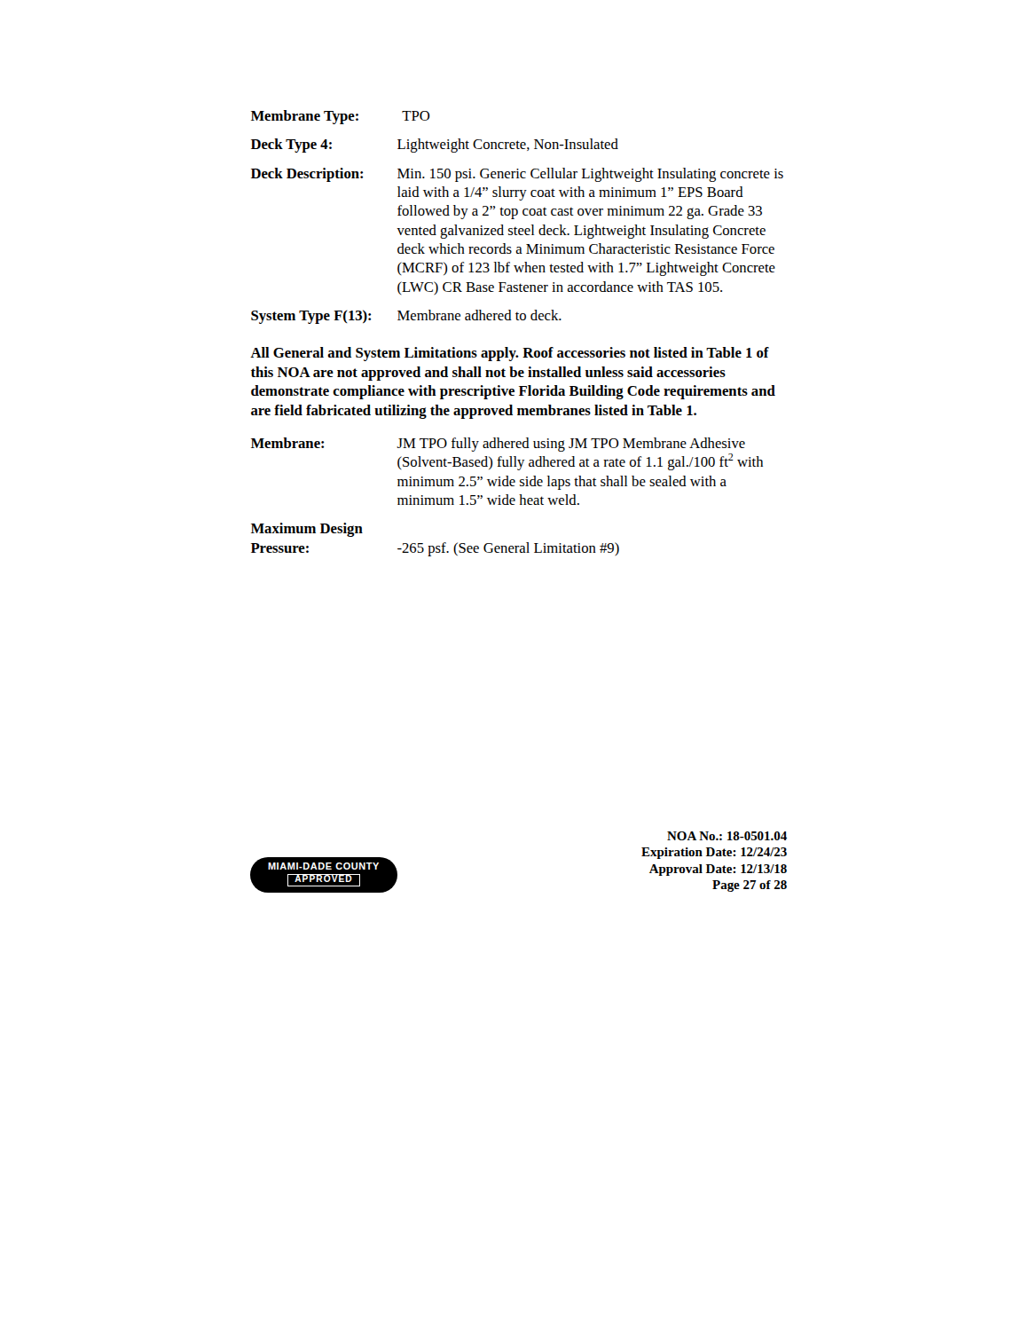| Membrane Type: | TPO |
| Deck Type 4: | Lightweight Concrete, Non-Insulated |
| Deck Description: | Min. 150 psi. Generic Cellular Lightweight Insulating concrete is laid with a 1/4” slurry coat with a minimum 1” EPS Board followed by a 2” top coat cast over minimum 22 ga. Grade 33 vented galvanized steel deck. Lightweight Insulating Concrete deck which records a Minimum Characteristic Resistance Force (MCRF) of 123 lbf when tested with 1.7” Lightweight Concrete (LWC) CR Base Fastener in accordance with TAS 105. |
| System Type F(13): | Membrane adhered to deck. |
All General and System Limitations apply. Roof accessories not listed in Table 1 of this NOA are not approved and shall not be installed unless said accessories demonstrate compliance with prescriptive Florida Building Code requirements and are field fabricated utilizing the approved membranes listed in Table 1.
| Membrane: | JM TPO fully adhered using JM TPO Membrane Adhesive (Solvent-Based) fully adhered at a rate of 1.1 gal./100 ft 2 with minimum 2.5” wide side laps that shall be sealed with a minimum 1.5” wide heat weld. |
| Maximum Design Pressure: | -265 psf. (See General Limitation #9) |
MIAMI-DADE COUNTY APPROVED
NOA No.: 18-0501.04
Expiration Date: 12/24/23
Approval Date: 12/13/18
Page 27 of 28